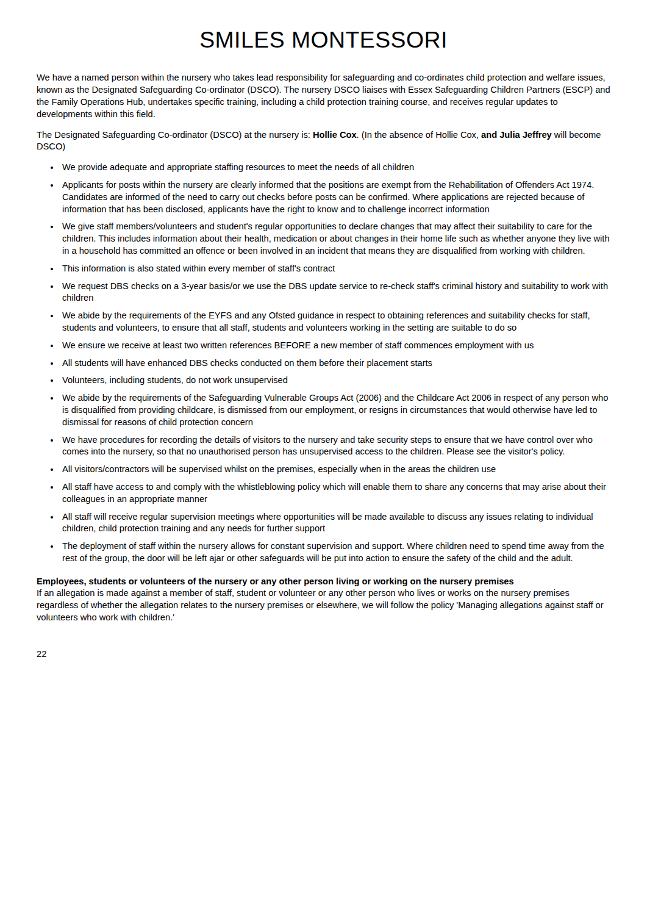SMILES MONTESSORI
We have a named person within the nursery who takes lead responsibility for safeguarding and co-ordinates child protection and welfare issues, known as the Designated Safeguarding Co-ordinator (DSCO). The nursery DSCO liaises with Essex Safeguarding Children Partners (ESCP) and the Family Operations Hub, undertakes specific training, including a child protection training course, and receives regular updates to developments within this field.
The Designated Safeguarding Co-ordinator (DSCO) at the nursery is: Hollie Cox. (In the absence of Hollie Cox, and Julia Jeffrey will become DSCO)
We provide adequate and appropriate staffing resources to meet the needs of all children
Applicants for posts within the nursery are clearly informed that the positions are exempt from the Rehabilitation of Offenders Act 1974. Candidates are informed of the need to carry out checks before posts can be confirmed. Where applications are rejected because of information that has been disclosed, applicants have the right to know and to challenge incorrect information
We give staff members/volunteers and student's regular opportunities to declare changes that may affect their suitability to care for the children. This includes information about their health, medication or about changes in their home life such as whether anyone they live with in a household has committed an offence or been involved in an incident that means they are disqualified from working with children.
This information is also stated within every member of staff's contract
We request DBS checks on a 3-year basis/or we use the DBS update service to re-check staff's criminal history and suitability to work with children
We abide by the requirements of the EYFS and any Ofsted guidance in respect to obtaining references and suitability checks for staff, students and volunteers, to ensure that all staff, students and volunteers working in the setting are suitable to do so
We ensure we receive at least two written references BEFORE a new member of staff commences employment with us
All students will have enhanced DBS checks conducted on them before their placement starts
Volunteers, including students, do not work unsupervised
We abide by the requirements of the Safeguarding Vulnerable Groups Act (2006) and the Childcare Act 2006 in respect of any person who is disqualified from providing childcare, is dismissed from our employment, or resigns in circumstances that would otherwise have led to dismissal for reasons of child protection concern
We have procedures for recording the details of visitors to the nursery and take security steps to ensure that we have control over who comes into the nursery, so that no unauthorised person has unsupervised access to the children. Please see the visitor's policy.
All visitors/contractors will be supervised whilst on the premises, especially when in the areas the children use
All staff have access to and comply with the whistleblowing policy which will enable them to share any concerns that may arise about their colleagues in an appropriate manner
All staff will receive regular supervision meetings where opportunities will be made available to discuss any issues relating to individual children, child protection training and any needs for further support
The deployment of staff within the nursery allows for constant supervision and support. Where children need to spend time away from the rest of the group, the door will be left ajar or other safeguards will be put into action to ensure the safety of the child and the adult.
Employees, students or volunteers of the nursery or any other person living or working on the nursery premises
If an allegation is made against a member of staff, student or volunteer or any other person who lives or works on the nursery premises regardless of whether the allegation relates to the nursery premises or elsewhere, we will follow the policy 'Managing allegations against staff or volunteers who work with children.'
22